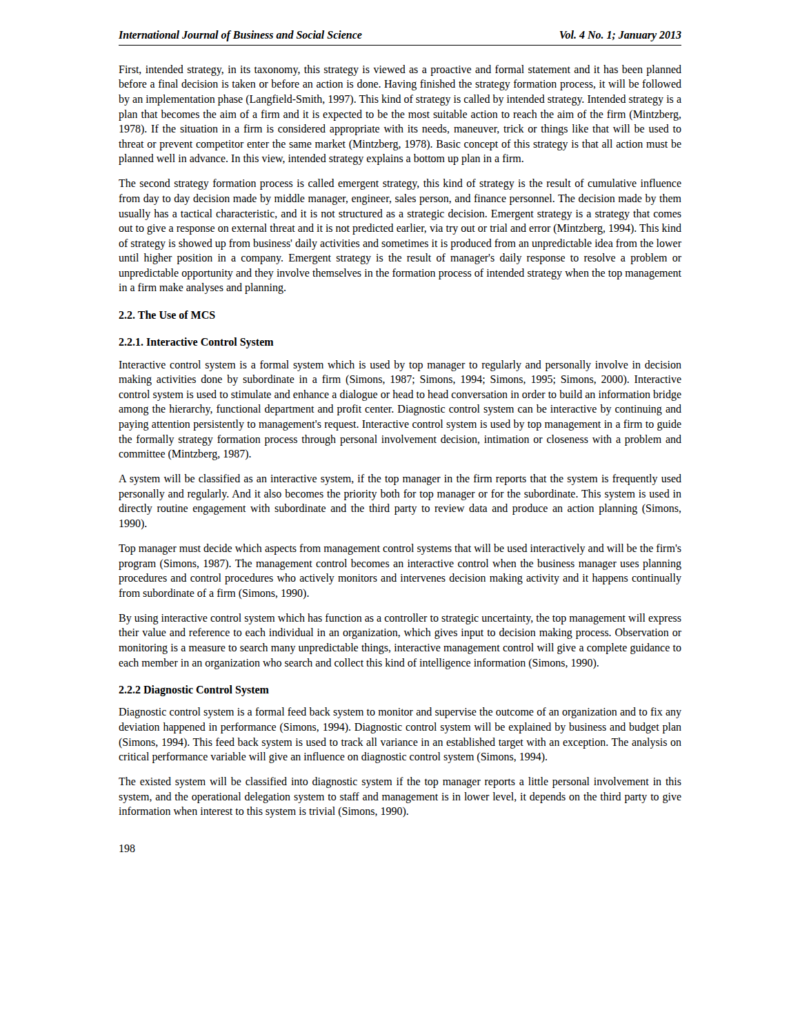International Journal of Business and Social Science Vol. 4 No. 1; January 2013
First, intended strategy, in its taxonomy, this strategy is viewed as a proactive and formal statement and it has been planned before a final decision is taken or before an action is done. Having finished the strategy formation process, it will be followed by an implementation phase (Langfield-Smith, 1997). This kind of strategy is called by intended strategy. Intended strategy is a plan that becomes the aim of a firm and it is expected to be the most suitable action to reach the aim of the firm (Mintzberg, 1978). If the situation in a firm is considered appropriate with its needs, maneuver, trick or things like that will be used to threat or prevent competitor enter the same market (Mintzberg, 1978). Basic concept of this strategy is that all action must be planned well in advance. In this view, intended strategy explains a bottom up plan in a firm.
The second strategy formation process is called emergent strategy, this kind of strategy is the result of cumulative influence from day to day decision made by middle manager, engineer, sales person, and finance personnel. The decision made by them usually has a tactical characteristic, and it is not structured as a strategic decision. Emergent strategy is a strategy that comes out to give a response on external threat and it is not predicted earlier, via try out or trial and error (Mintzberg, 1994). This kind of strategy is showed up from business' daily activities and sometimes it is produced from an unpredictable idea from the lower until higher position in a company. Emergent strategy is the result of manager's daily response to resolve a problem or unpredictable opportunity and they involve themselves in the formation process of intended strategy when the top management in a firm make analyses and planning.
2.2. The Use of MCS
2.2.1. Interactive Control System
Interactive control system is a formal system which is used by top manager to regularly and personally involve in decision making activities done by subordinate in a firm (Simons, 1987; Simons, 1994; Simons, 1995; Simons, 2000). Interactive control system is used to stimulate and enhance a dialogue or head to head conversation in order to build an information bridge among the hierarchy, functional department and profit center. Diagnostic control system can be interactive by continuing and paying attention persistently to management's request. Interactive control system is used by top management in a firm to guide the formally strategy formation process through personal involvement decision, intimation or closeness with a problem and committee (Mintzberg, 1987).
A system will be classified as an interactive system, if the top manager in the firm reports that the system is frequently used personally and regularly. And it also becomes the priority both for top manager or for the subordinate. This system is used in directly routine engagement with subordinate and the third party to review data and produce an action planning (Simons, 1990).
Top manager must decide which aspects from management control systems that will be used interactively and will be the firm's program (Simons, 1987). The management control becomes an interactive control when the business manager uses planning procedures and control procedures who actively monitors and intervenes decision making activity and it happens continually from subordinate of a firm (Simons, 1990).
By using interactive control system which has function as a controller to strategic uncertainty, the top management will express their value and reference to each individual in an organization, which gives input to decision making process. Observation or monitoring is a measure to search many unpredictable things, interactive management control will give a complete guidance to each member in an organization who search and collect this kind of intelligence information (Simons, 1990).
2.2.2 Diagnostic Control System
Diagnostic control system is a formal feed back system to monitor and supervise the outcome of an organization and to fix any deviation happened in performance (Simons, 1994). Diagnostic control system will be explained by business and budget plan (Simons, 1994). This feed back system is used to track all variance in an established target with an exception. The analysis on critical performance variable will give an influence on diagnostic control system (Simons, 1994).
The existed system will be classified into diagnostic system if the top manager reports a little personal involvement in this system, and the operational delegation system to staff and management is in lower level, it depends on the third party to give information when interest to this system is trivial (Simons, 1990).
198